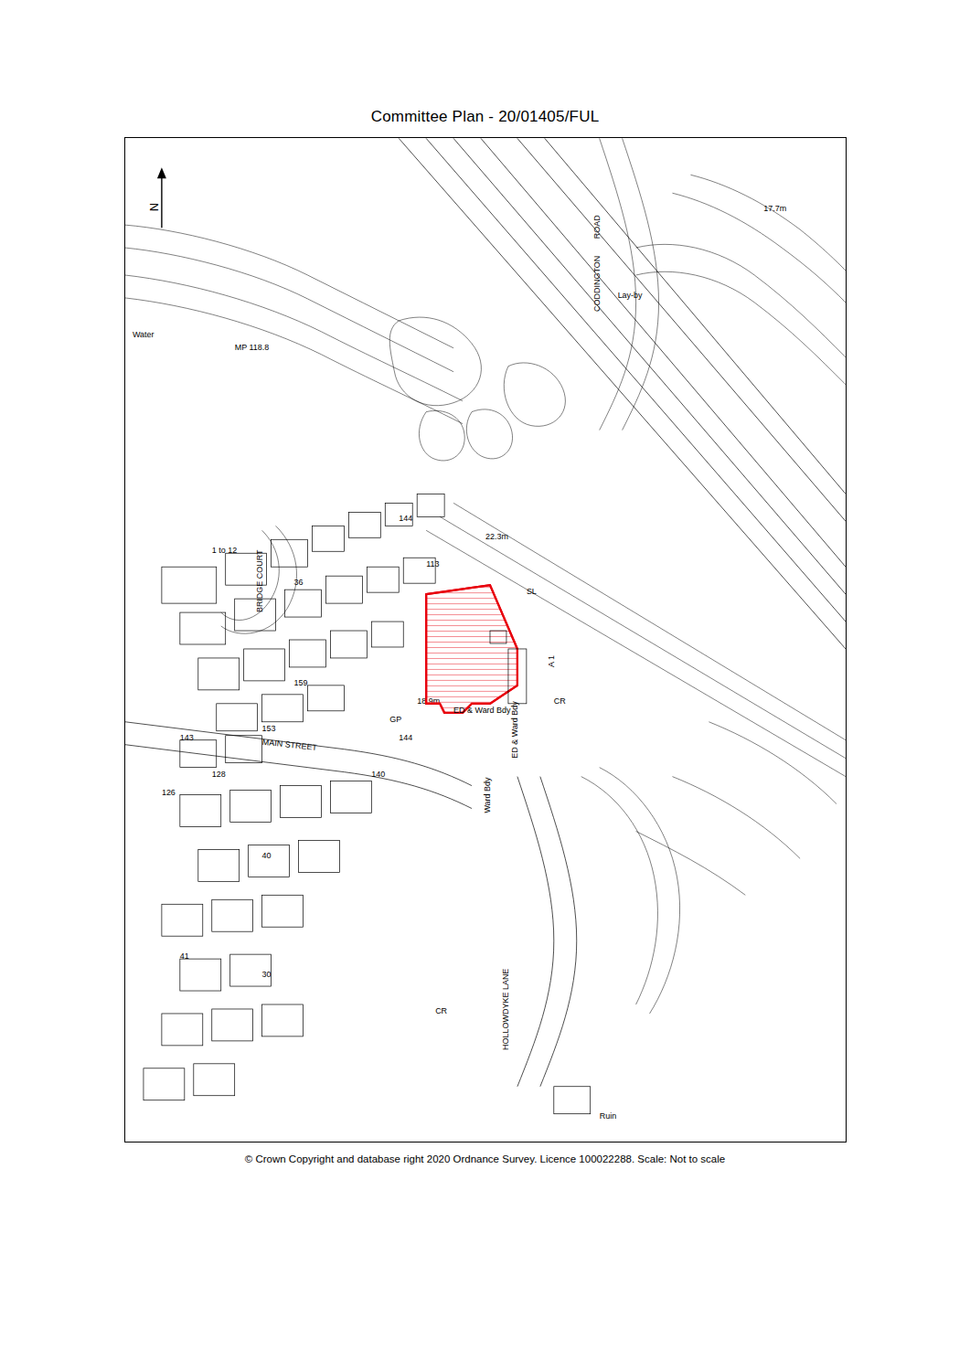Committee Plan - 20/01405/FUL
N Water MP 118.8 ROAD CODDINGTON Lay-by 17.7m 22.3m BRIDGE COURT 1 to 12 36 113 144 159 153 143 128 126 40 41 30 140 144 GP 18.9m MAIN STREET SL A 1 CR ED & Ward Bdy ED & Ward Bdy Ward Bdy CR HOLLOWDYKE LANE Ruin
© Crown Copyright and database right 2020 Ordnance Survey. Licence 100022288. Scale: Not to scale